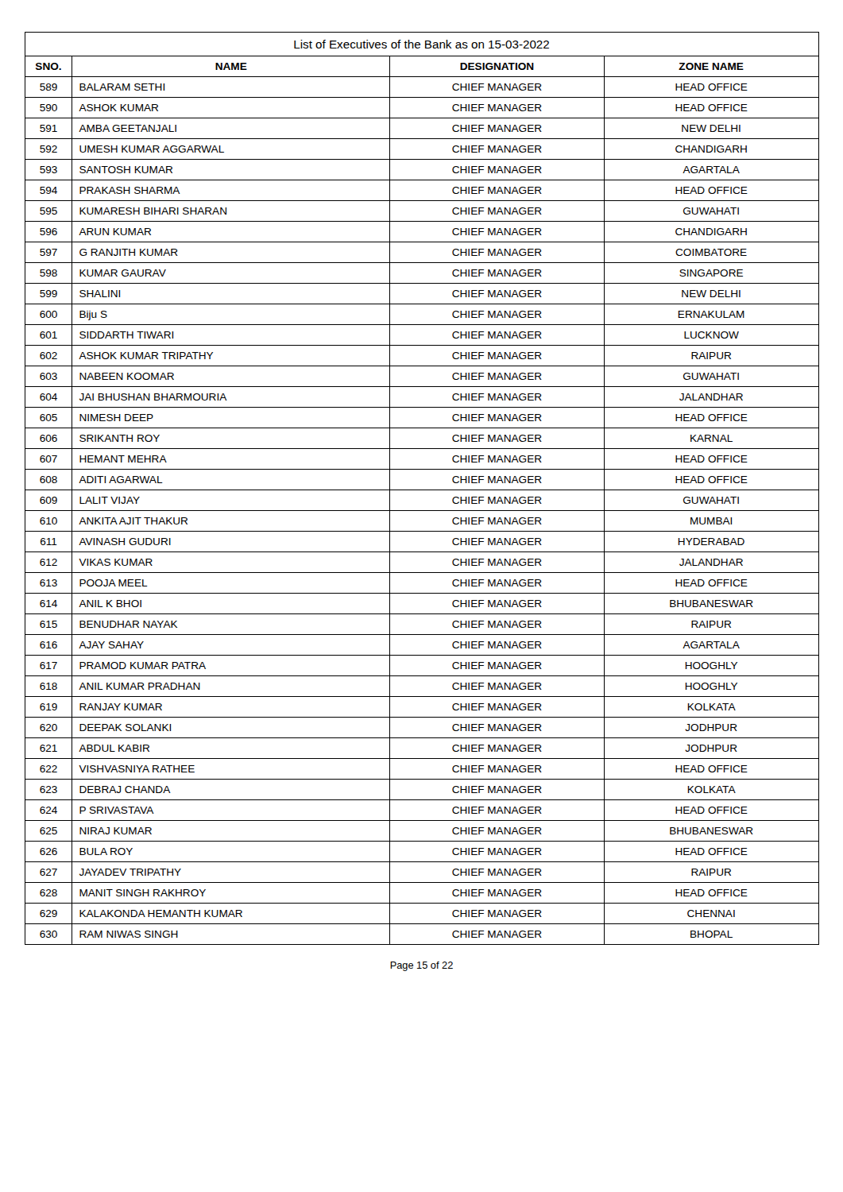List of Executives of the Bank as on 15-03-2022
| SNO. | NAME | DESIGNATION | ZONE NAME |
| --- | --- | --- | --- |
| 589 | BALARAM SETHI | CHIEF MANAGER | HEAD OFFICE |
| 590 | ASHOK KUMAR | CHIEF MANAGER | HEAD OFFICE |
| 591 | AMBA GEETANJALI | CHIEF MANAGER | NEW DELHI |
| 592 | UMESH KUMAR AGGARWAL | CHIEF MANAGER | CHANDIGARH |
| 593 | SANTOSH KUMAR | CHIEF MANAGER | AGARTALA |
| 594 | PRAKASH SHARMA | CHIEF MANAGER | HEAD OFFICE |
| 595 | KUMARESH BIHARI SHARAN | CHIEF MANAGER | GUWAHATI |
| 596 | ARUN KUMAR | CHIEF MANAGER | CHANDIGARH |
| 597 | G RANJITH KUMAR | CHIEF MANAGER | COIMBATORE |
| 598 | KUMAR GAURAV | CHIEF MANAGER | SINGAPORE |
| 599 | SHALINI | CHIEF MANAGER | NEW DELHI |
| 600 | Biju S | CHIEF MANAGER | ERNAKULAM |
| 601 | SIDDARTH TIWARI | CHIEF MANAGER | LUCKNOW |
| 602 | ASHOK KUMAR TRIPATHY | CHIEF MANAGER | RAIPUR |
| 603 | NABEEN KOOMAR | CHIEF MANAGER | GUWAHATI |
| 604 | JAI BHUSHAN BHARMOURIA | CHIEF MANAGER | JALANDHAR |
| 605 | NIMESH DEEP | CHIEF MANAGER | HEAD OFFICE |
| 606 | SRIKANTH ROY | CHIEF MANAGER | KARNAL |
| 607 | HEMANT MEHRA | CHIEF MANAGER | HEAD OFFICE |
| 608 | ADITI AGARWAL | CHIEF MANAGER | HEAD OFFICE |
| 609 | LALIT VIJAY | CHIEF MANAGER | GUWAHATI |
| 610 | ANKITA AJIT THAKUR | CHIEF MANAGER | MUMBAI |
| 611 | AVINASH GUDURI | CHIEF MANAGER | HYDERABAD |
| 612 | VIKAS KUMAR | CHIEF MANAGER | JALANDHAR |
| 613 | POOJA MEEL | CHIEF MANAGER | HEAD OFFICE |
| 614 | ANIL K BHOI | CHIEF MANAGER | BHUBANESWAR |
| 615 | BENUDHAR NAYAK | CHIEF MANAGER | RAIPUR |
| 616 | AJAY SAHAY | CHIEF MANAGER | AGARTALA |
| 617 | PRAMOD KUMAR PATRA | CHIEF MANAGER | HOOGHLY |
| 618 | ANIL KUMAR PRADHAN | CHIEF MANAGER | HOOGHLY |
| 619 | RANJAY KUMAR | CHIEF MANAGER | KOLKATA |
| 620 | DEEPAK SOLANKI | CHIEF MANAGER | JODHPUR |
| 621 | ABDUL KABIR | CHIEF MANAGER | JODHPUR |
| 622 | VISHVASNIYA RATHEE | CHIEF MANAGER | HEAD OFFICE |
| 623 | DEBRAJ CHANDA | CHIEF MANAGER | KOLKATA |
| 624 | P SRIVASTAVA | CHIEF MANAGER | HEAD OFFICE |
| 625 | NIRAJ KUMAR | CHIEF MANAGER | BHUBANESWAR |
| 626 | BULA ROY | CHIEF MANAGER | HEAD OFFICE |
| 627 | JAYADEV TRIPATHY | CHIEF MANAGER | RAIPUR |
| 628 | MANIT SINGH RAKHROY | CHIEF MANAGER | HEAD OFFICE |
| 629 | KALAKONDA HEMANTH KUMAR | CHIEF MANAGER | CHENNAI |
| 630 | RAM NIWAS SINGH | CHIEF MANAGER | BHOPAL |
Page 15 of 22